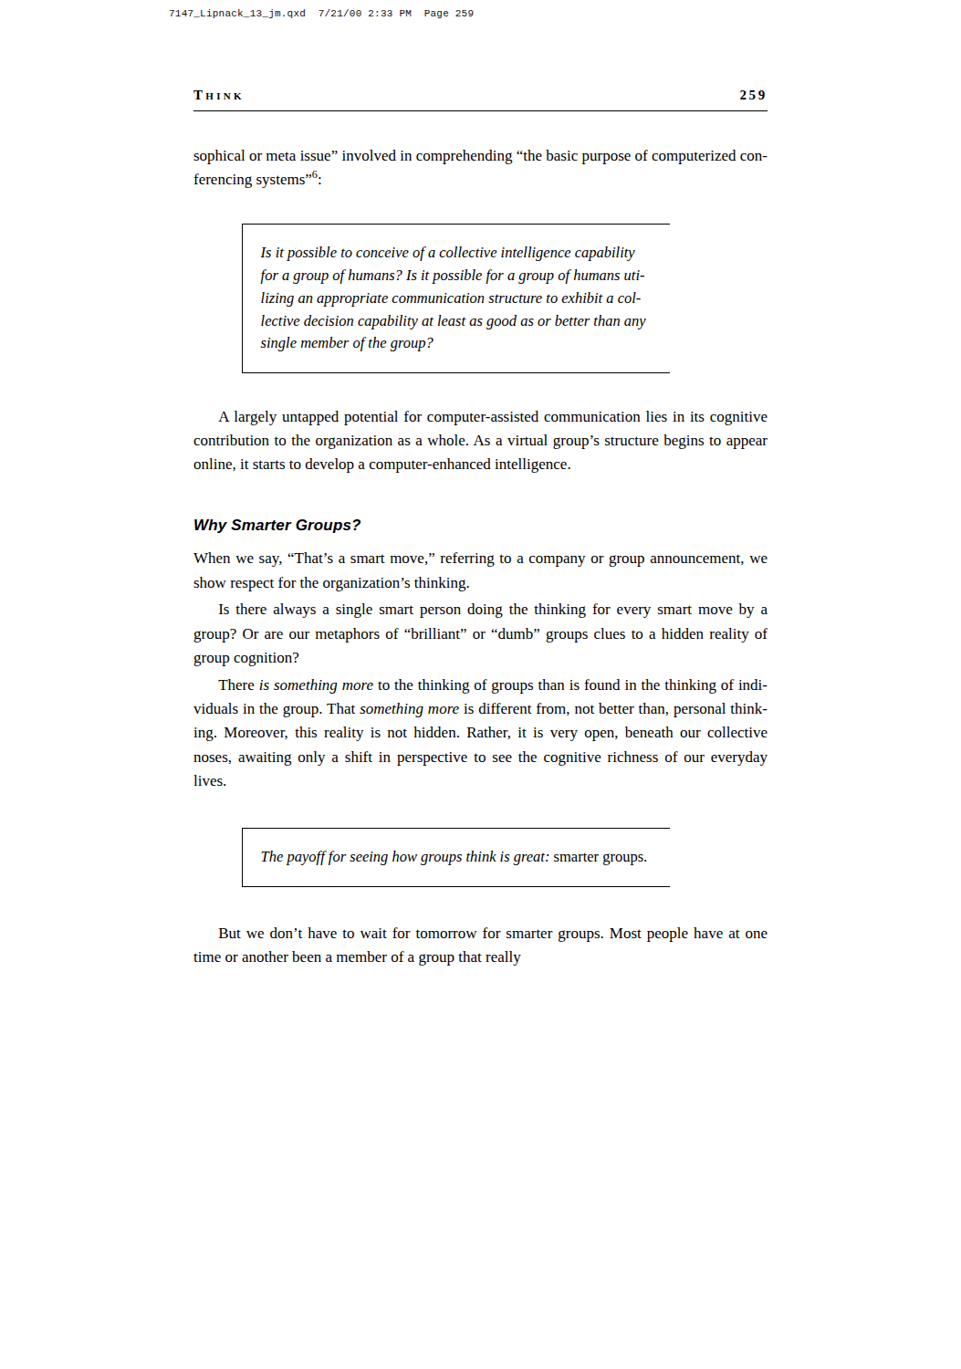7147_Lipnack_13_jm.qxd 7/21/00 2:33 PM Page 259
Think 259
sophical or meta issue” involved in comprehending “the basic purpose of computerized conferencing systems”6:
Is it possible to conceive of a collective intelligence capability for a group of humans? Is it possible for a group of humans utilizing an appropriate communication structure to exhibit a collective decision capability at least as good as or better than any single member of the group?
A largely untapped potential for computer-assisted communication lies in its cognitive contribution to the organization as a whole. As a virtual group’s structure begins to appear online, it starts to develop a computer-enhanced intelligence.
Why Smarter Groups?
When we say, “That’s a smart move,” referring to a company or group announcement, we show respect for the organization’s thinking.
Is there always a single smart person doing the thinking for every smart move by a group? Or are our metaphors of “brilliant” or “dumb” groups clues to a hidden reality of group cognition?
There is something more to the thinking of groups than is found in the thinking of individuals in the group. That something more is different from, not better than, personal thinking. Moreover, this reality is not hidden. Rather, it is very open, beneath our collective noses, awaiting only a shift in perspective to see the cognitive richness of our everyday lives.
The payoff for seeing how groups think is great: smarter groups.
But we don’t have to wait for tomorrow for smarter groups. Most people have at one time or another been a member of a group that really